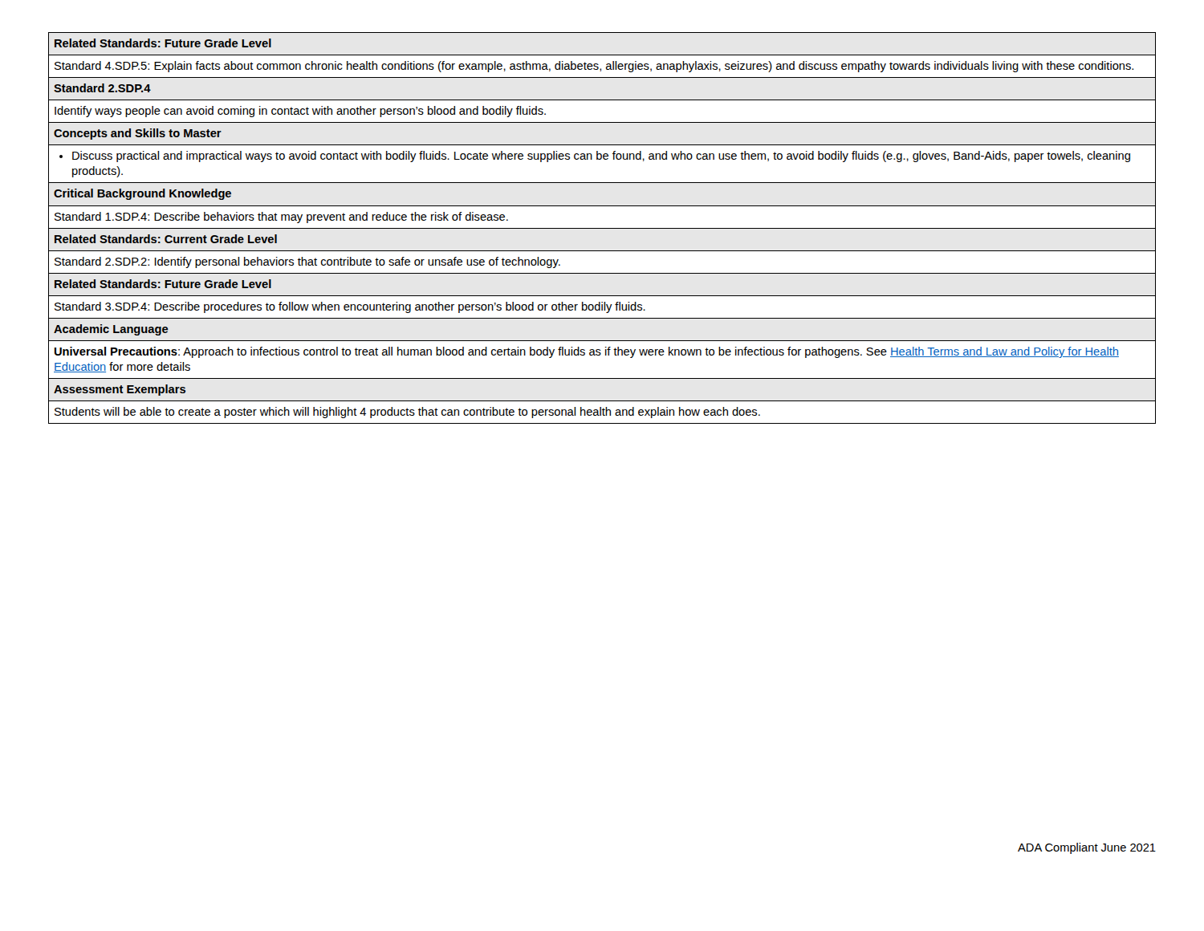| Related Standards: Future Grade Level |
| Standard 4.SDP.5: Explain facts about common chronic health conditions (for example, asthma, diabetes, allergies, anaphylaxis, seizures) and discuss empathy towards individuals living with these conditions. |
| Standard 2.SDP.4 |
| Identify ways people can avoid coming in contact with another person’s blood and bodily fluids. |
| Concepts and Skills to Master |
| Discuss practical and impractical ways to avoid contact with bodily fluids. Locate where supplies can be found, and who can use them, to avoid bodily fluids (e.g., gloves, Band-Aids, paper towels, cleaning products). |
| Critical Background Knowledge |
| Standard 1.SDP.4: Describe behaviors that may prevent and reduce the risk of disease. |
| Related Standards: Current Grade Level |
| Standard 2.SDP.2: Identify personal behaviors that contribute to safe or unsafe use of technology. |
| Related Standards: Future Grade Level |
| Standard 3.SDP.4: Describe procedures to follow when encountering another person’s blood or other bodily fluids. |
| Academic Language |
| Universal Precautions : Approach to infectious control to treat all human blood and certain body fluids as if they were known to be infectious for pathogens. See Health Terms and Law and Policy for Health Education for more details |
| Assessment Exemplars |
| Students will be able to create a poster which will highlight 4 products that can contribute to personal health and explain how each does. |
ADA Compliant June 2021